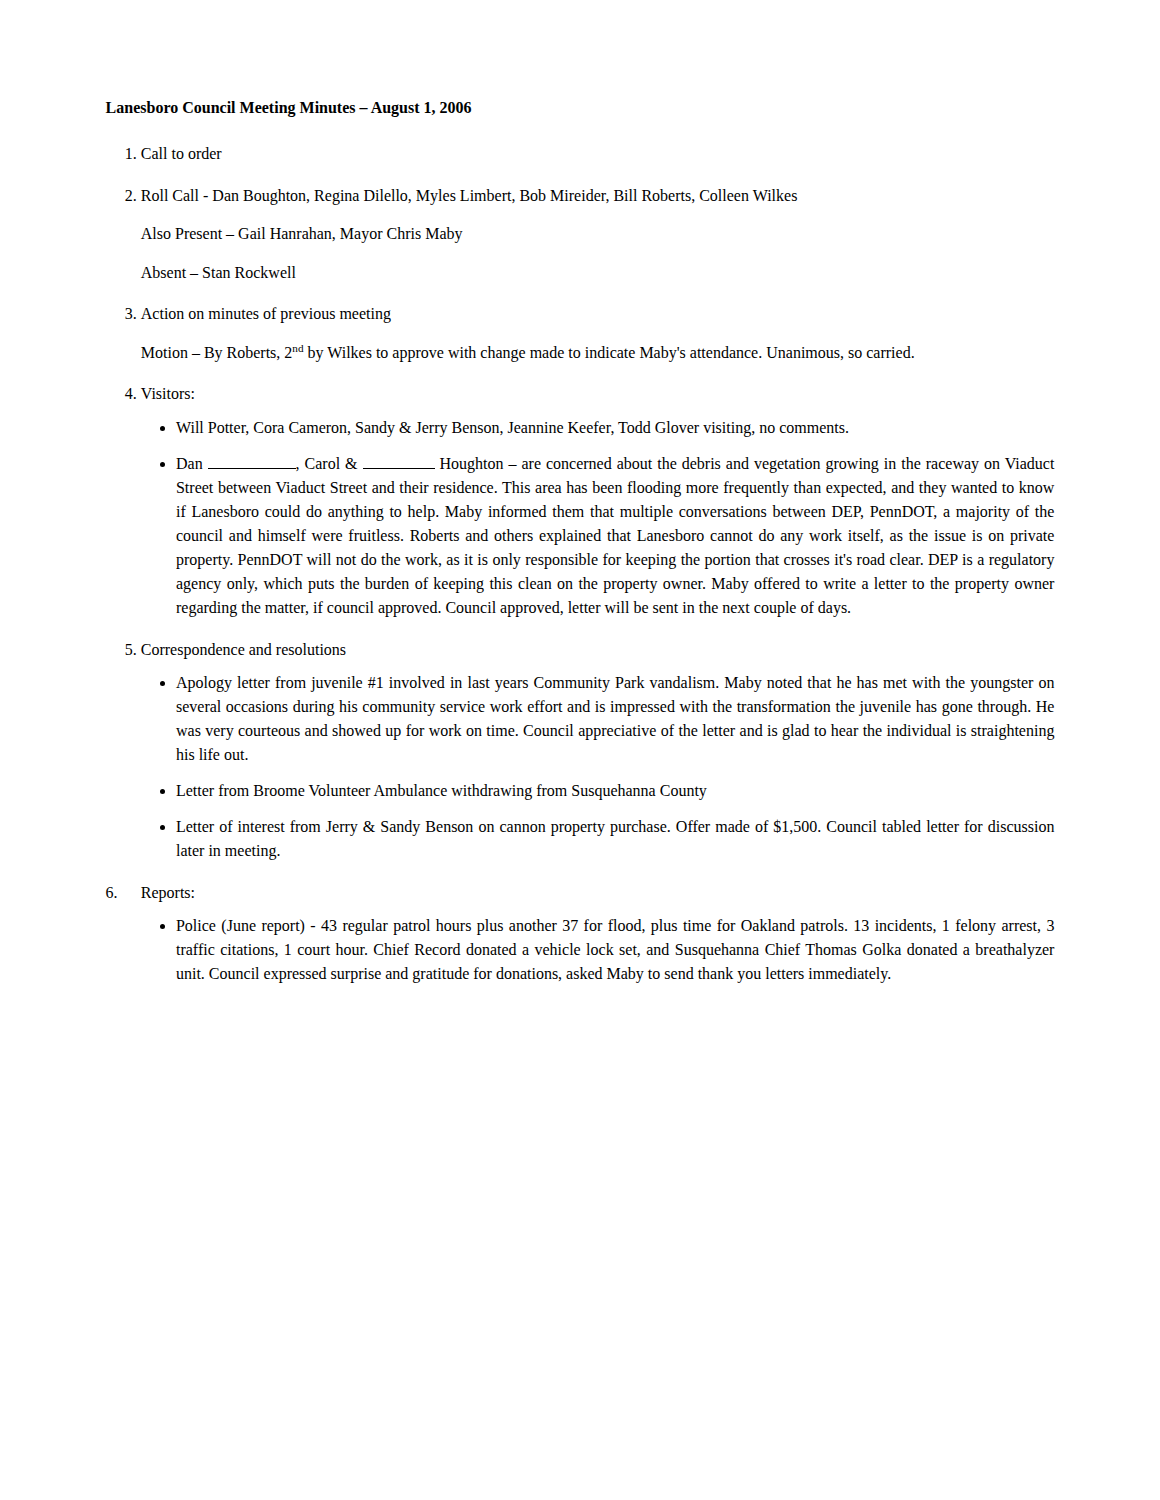Lanesboro Council Meeting Minutes – August 1, 2006
Call to order
Roll Call - Dan Boughton, Regina Dilello, Myles Limbert, Bob Mireider, Bill Roberts, Colleen Wilkes
Also Present – Gail Hanrahan, Mayor Chris Maby
Absent – Stan Rockwell
Action on minutes of previous meeting
Motion – By Roberts, 2nd by Wilkes to approve with change made to indicate Maby's attendance. Unanimous, so carried.
Visitors:
Will Potter, Cora Cameron, Sandy & Jerry Benson, Jeannine Keefer, Todd Glover visiting, no comments.
Dan , Carol & Houghton – are concerned about the debris and vegetation growing in the raceway on Viaduct Street between Viaduct Street and their residence. This area has been flooding more frequently than expected, and they wanted to know if Lanesboro could do anything to help. Maby informed them that multiple conversations between DEP, PennDOT, a majority of the council and himself were fruitless. Roberts and others explained that Lanesboro cannot do any work itself, as the issue is on private property. PennDOT will not do the work, as it is only responsible for keeping the portion that crosses it's road clear. DEP is a regulatory agency only, which puts the burden of keeping this clean on the property owner. Maby offered to write a letter to the property owner regarding the matter, if council approved. Council approved, letter will be sent in the next couple of days.
Correspondence and resolutions
Apology letter from juvenile #1 involved in last years Community Park vandalism. Maby noted that he has met with the youngster on several occasions during his community service work effort and is impressed with the transformation the juvenile has gone through. He was very courteous and showed up for work on time. Council appreciative of the letter and is glad to hear the individual is straightening his life out.
Letter from Broome Volunteer Ambulance withdrawing from Susquehanna County
Letter of interest from Jerry & Sandy Benson on cannon property purchase. Offer made of $1,500. Council tabled letter for discussion later in meeting.
6. Reports:
Police (June report) - 43 regular patrol hours plus another 37 for flood, plus time for Oakland patrols. 13 incidents, 1 felony arrest, 3 traffic citations, 1 court hour. Chief Record donated a vehicle lock set, and Susquehanna Chief Thomas Golka donated a breathalyzer unit. Council expressed surprise and gratitude for donations, asked Maby to send thank you letters immediately.